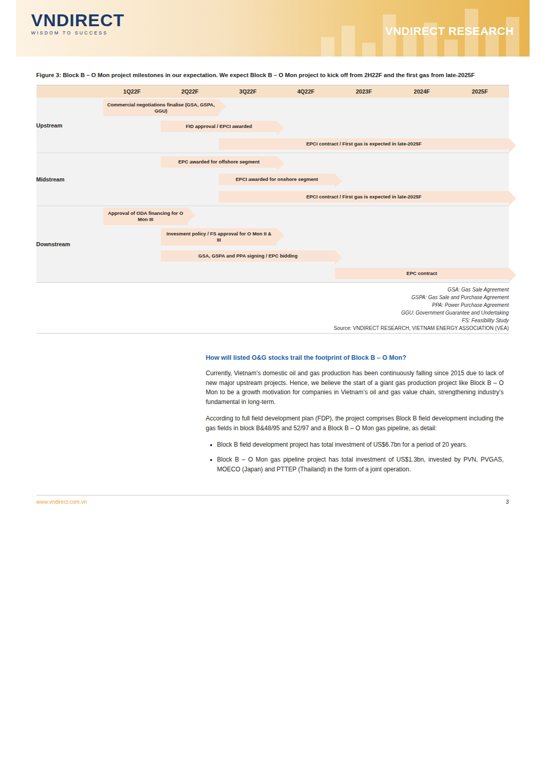VN DIRECT
WISDOM TO SUCCESS
VNDIRECT RESEARCH
Figure 3: Block B – O Mon project milestones in our expectation. We expect Block B – O Mon project to kick off from 2H22F and the first gas from late-2025F
| | 1Q22F | 2Q22F | 3Q22F | 4Q22F | 2023F | 2024F | 2025F |
| --- | --- | --- | --- | --- | --- | --- | --- |
| Upstream | Commercial negotiations finalise (GSA, GSPA, GGU) | |
| | FID approval / EPCI awarded | |
| | EPCI contract / First gas is expected in late-2025F |
| Midstream | | EPC awarded for offshore segment | |
| | EPCI awarded for onshore segment | |
| | EPCI contract / First gas is expected in late-2025F |
| Downstream | Approval of ODA financing for O Mon III | |
| | Invesment policy / FS approval for O Mon II & III | |
| | GSA, GSPA and PPA signing / EPC bidding | |
| | EPC contract |
GSA: Gas Sale Agreement
GSPA: Gas Sale and Purchase Agreement
PPA: Power Purchase Agreement
GGU: Government Guarantee and Undertaking
FS: Feasibility Study
Source: VNDIRECT RESEARCH, VIETNAM ENERGY ASSOCIATION (VEA)
How will listed O&G stocks trail the footprint of Block B – O Mon?
Currently, Vietnam’s domestic oil and gas production has been continuously falling since 2015 due to lack of new major upstream projects. Hence, we believe the start of a giant gas production project like Block B – O Mon to be a growth motivation for companies in Vietnam’s oil and gas value chain, strengthening industry’s fundamental in long-term.
According to full field development plan (FDP), the project comprises Block B field development including the gas fields in block B&48/95 and 52/97 and a Block B – O Mon gas pipeline, as detail:
Block B field development project has total investment of US$6.7bn for a period of 20 years.
Block B – O Mon gas pipeline project has total investment of US$1.3bn, invested by PVN, PVGAS, MOECO (Japan) and PTTEP (Thailand) in the form of a joint operation.
www.vndirect.com.vn
3